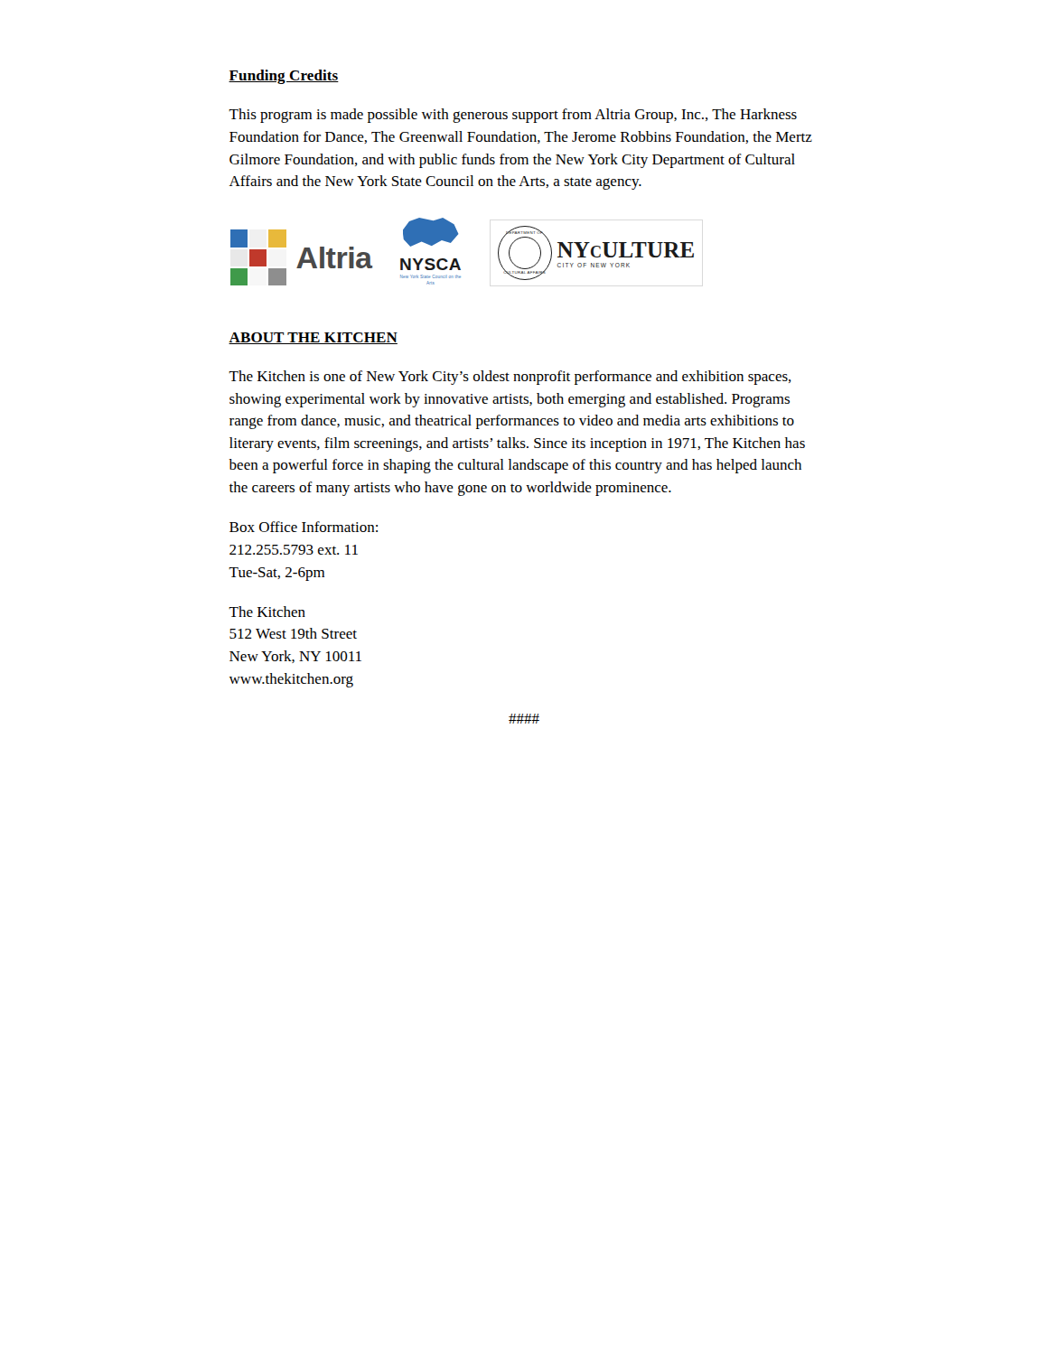Funding Credits
This program is made possible with generous support from Altria Group, Inc., The Harkness Foundation for Dance, The Greenwall Foundation, The Jerome Robbins Foundation, the Mertz Gilmore Foundation, and with public funds from the New York City Department of Cultural Affairs and the New York State Council on the Arts, a state agency.
Altria
NYSCA
New York State Council on the Arts
DEPARTMENT OF
CULTURAL AFFAIRS
NYCULTURE
CITY OF NEW YORK
About The Kitchen
The Kitchen is one of New York City’s oldest nonprofit performance and exhibition spaces, showing experimental work by innovative artists, both emerging and established. Programs range from dance, music, and theatrical performances to video and media arts exhibitions to literary events, film screenings, and artists’ talks. Since its inception in 1971, The Kitchen has been a powerful force in shaping the cultural landscape of this country and has helped launch the careers of many artists who have gone on to worldwide prominence.
Box Office Information:
212.255.5793 ext. 11
Tue-Sat, 2-6pm
The Kitchen
512 West 19th Street
New York, NY 10011
www.thekitchen.org
####